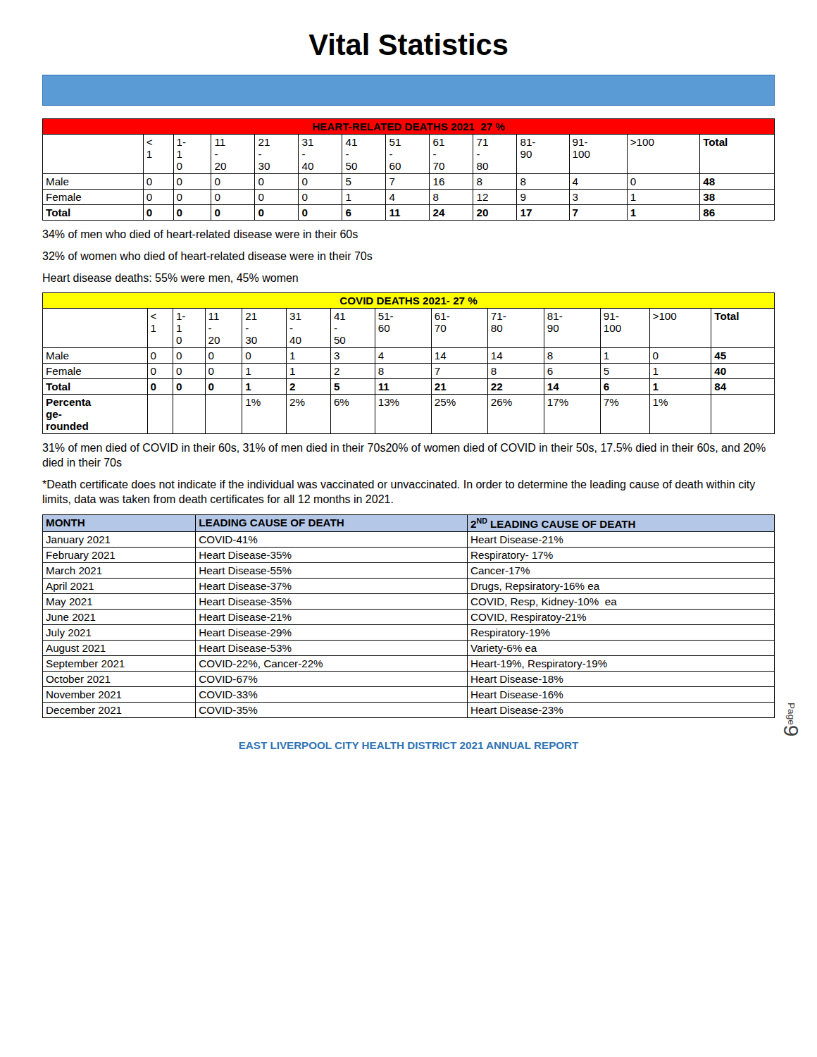Vital Statistics
| HEART-RELATED DEATHS 2021 27 % |
| | < 1 | 1- 1 0 | 11 - 20 | 21 - 30 | 31 - 40 | 41 - 50 | 51 - 60 | 61 - 70 | 71 - 80 | 81- 90 | 91- 100 | >100 | Total |
| Male | 0 | 0 | 0 | 0 | 0 | 5 | 7 | 16 | 8 | 8 | 4 | 0 | 48 |
| Female | 0 | 0 | 0 | 0 | 0 | 1 | 4 | 8 | 12 | 9 | 3 | 1 | 38 |
| Total | 0 | 0 | 0 | 0 | 0 | 6 | 11 | 24 | 20 | 17 | 7 | 1 | 86 |
34% of men who died of heart-related disease were in their 60s
32% of women who died of heart-related disease were in their 70s
Heart disease deaths: 55% were men, 45% women
| COVID DEATHS 2021- 27 % |
| | < 1 | 1- 1 0 | 11 - 20 | 21 - 30 | 31 - 40 | 41 - 50 | 51- 60 | 61- 70 | 71- 80 | 81- 90 | 91- 100 | >100 | Total |
| Male | 0 | 0 | 0 | 0 | 1 | 3 | 4 | 14 | 14 | 8 | 1 | 0 | 45 |
| Female | 0 | 0 | 0 | 1 | 1 | 2 | 8 | 7 | 8 | 6 | 5 | 1 | 40 |
| Total | 0 | 0 | 0 | 1 | 2 | 5 | 11 | 21 | 22 | 14 | 6 | 1 | 84 |
| Percenta ge- rounded | | | | 1% | 2% | 6% | 13% | 25% | 26% | 17% | 7% | 1% | |
31% of men died of COVID in their 60s, 31% of men died in their 70s20% of women died of COVID in their 50s, 17.5% died in their 60s, and 20% died in their 70s
*Death certificate does not indicate if the individual was vaccinated or unvaccinated. In order to determine the leading cause of death within city limits, data was taken from death certificates for all 12 months in 2021.
| MONTH | LEADING CAUSE OF DEATH | 2 ND LEADING CAUSE OF DEATH |
| --- | --- | --- |
| January 2021 | COVID-41% | Heart Disease-21% |
| February 2021 | Heart Disease-35% | Respiratory- 17% |
| March 2021 | Heart Disease-55% | Cancer-17% |
| April 2021 | Heart Disease-37% | Drugs, Repsiratory-16% ea |
| May 2021 | Heart Disease-35% | COVID, Resp, Kidney-10% ea |
| June 2021 | Heart Disease-21% | COVID, Respiratoy-21% |
| July 2021 | Heart Disease-29% | Respiratory-19% |
| August 2021 | Heart Disease-53% | Variety-6% ea |
| September 2021 | COVID-22%, Cancer-22% | Heart-19%, Respiratory-19% |
| October 2021 | COVID-67% | Heart Disease-18% |
| November 2021 | COVID-33% | Heart Disease-16% |
| December 2021 | COVID-35% | Heart Disease-23% |
EAST LIVERPOOL CITY HEALTH DISTRICT 2021 ANNUAL REPORT
Page9